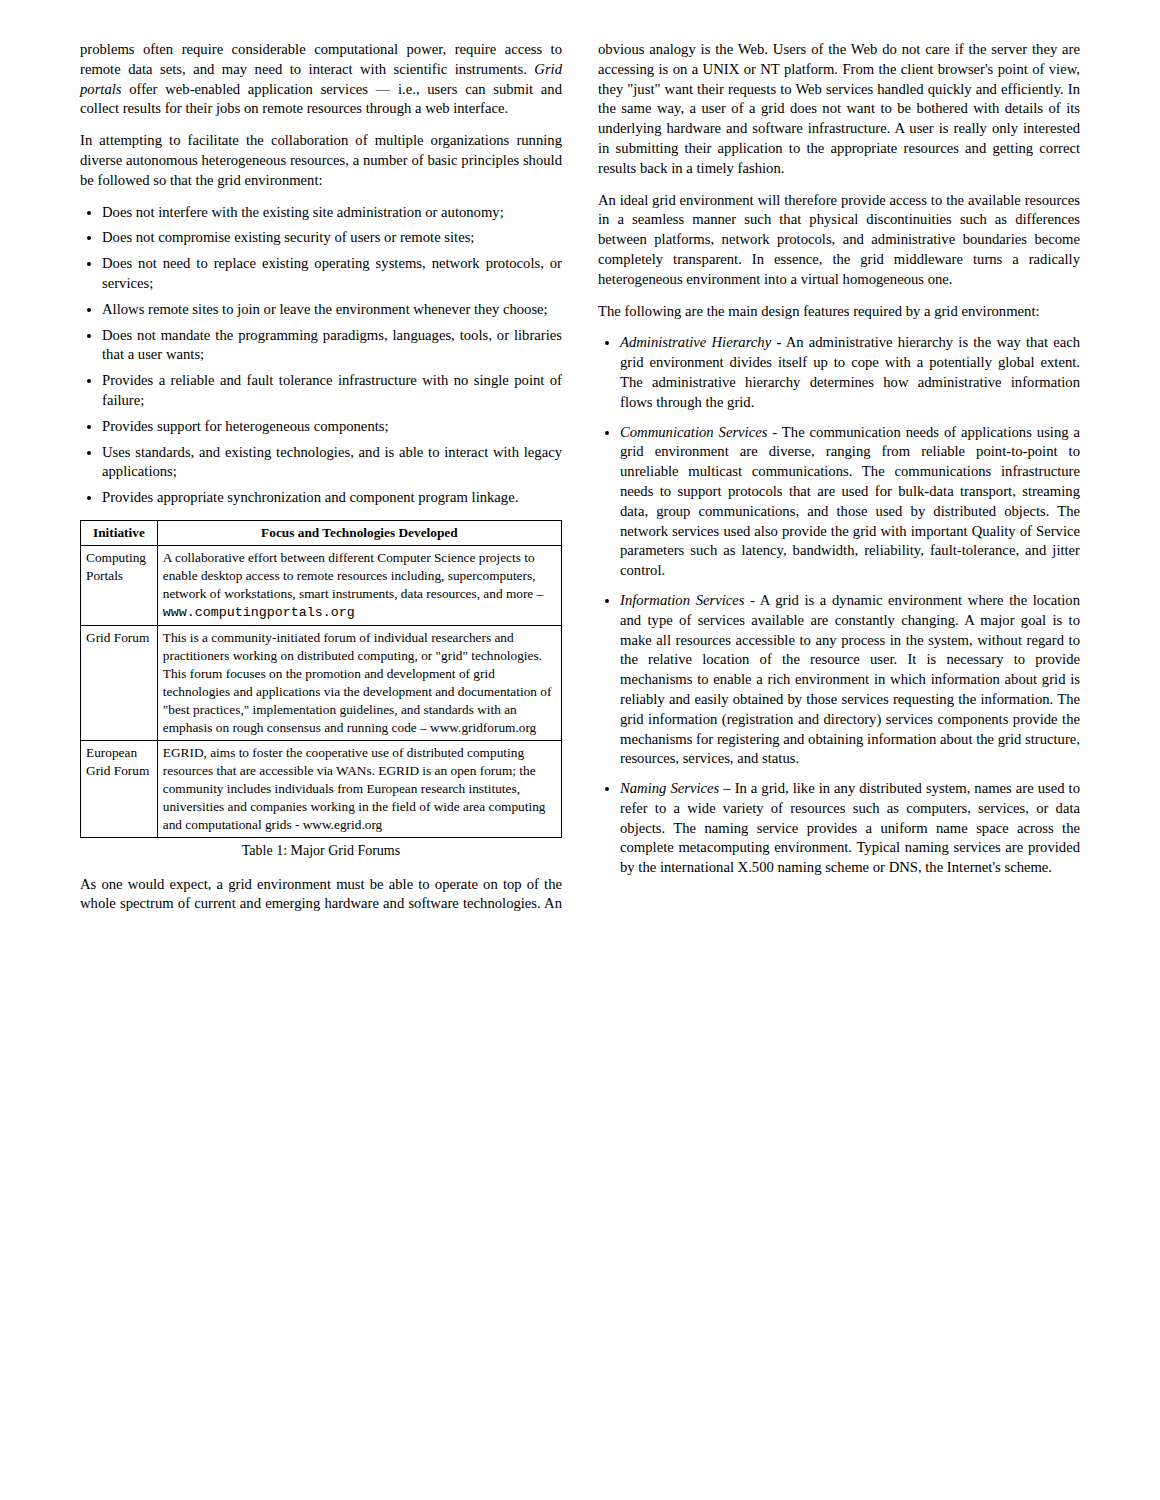problems often require considerable computational power, require access to remote data sets, and may need to interact with scientific instruments. Grid portals offer web-enabled application services — i.e., users can submit and collect results for their jobs on remote resources through a web interface.
In attempting to facilitate the collaboration of multiple organizations running diverse autonomous heterogeneous resources, a number of basic principles should be followed so that the grid environment:
Does not interfere with the existing site administration or autonomy;
Does not compromise existing security of users or remote sites;
Does not need to replace existing operating systems, network protocols, or services;
Allows remote sites to join or leave the environment whenever they choose;
Does not mandate the programming paradigms, languages, tools, or libraries that a user wants;
Provides a reliable and fault tolerance infrastructure with no single point of failure;
Provides support for heterogeneous components;
Uses standards, and existing technologies, and is able to interact with legacy applications;
Provides appropriate synchronization and component program linkage.
| Initiative | Focus and Technologies Developed |
| --- | --- |
| Computing Portals | A collaborative effort between different Computer Science projects to enable desktop access to remote resources including, supercomputers, network of workstations, smart instruments, data resources, and more – www.computingportals.org |
| Grid Forum | This is a community-initiated forum of individual researchers and practitioners working on distributed computing, or "grid" technologies. This forum focuses on the promotion and development of grid technologies and applications via the development and documentation of "best practices," implementation guidelines, and standards with an emphasis on rough consensus and running code – www.gridforum.org |
| European Grid Forum | EGRID, aims to foster the cooperative use of distributed computing resources that are accessible via WANs. EGRID is an open forum; the community includes individuals from European research institutes, universities and companies working in the field of wide area computing and computational grids - www.egrid.org |
Table 1: Major Grid Forums
As one would expect, a grid environment must be able to operate on top of the whole spectrum of current and emerging hardware and software technologies. An obvious analogy is the Web. Users of the Web do not care if the server they are accessing is on a UNIX or NT platform. From the client browser's point of view, they "just" want their requests to Web services handled quickly and efficiently. In the same way, a user of a grid does not want to be bothered with details of its underlying hardware and software infrastructure. A user is really only interested in submitting their application to the appropriate resources and getting correct results back in a timely fashion.
An ideal grid environment will therefore provide access to the available resources in a seamless manner such that physical discontinuities such as differences between platforms, network protocols, and administrative boundaries become completely transparent. In essence, the grid middleware turns a radically heterogeneous environment into a virtual homogeneous one.
The following are the main design features required by a grid environment:
Administrative Hierarchy - An administrative hierarchy is the way that each grid environment divides itself up to cope with a potentially global extent. The administrative hierarchy determines how administrative information flows through the grid.
Communication Services - The communication needs of applications using a grid environment are diverse, ranging from reliable point-to-point to unreliable multicast communications. The communications infrastructure needs to support protocols that are used for bulk-data transport, streaming data, group communications, and those used by distributed objects. The network services used also provide the grid with important Quality of Service parameters such as latency, bandwidth, reliability, fault-tolerance, and jitter control.
Information Services - A grid is a dynamic environment where the location and type of services available are constantly changing. A major goal is to make all resources accessible to any process in the system, without regard to the relative location of the resource user. It is necessary to provide mechanisms to enable a rich environment in which information about grid is reliably and easily obtained by those services requesting the information. The grid information (registration and directory) services components provide the mechanisms for registering and obtaining information about the grid structure, resources, services, and status.
Naming Services – In a grid, like in any distributed system, names are used to refer to a wide variety of resources such as computers, services, or data objects. The naming service provides a uniform name space across the complete metacomputing environment. Typical naming services are provided by the international X.500 naming scheme or DNS, the Internet's scheme.